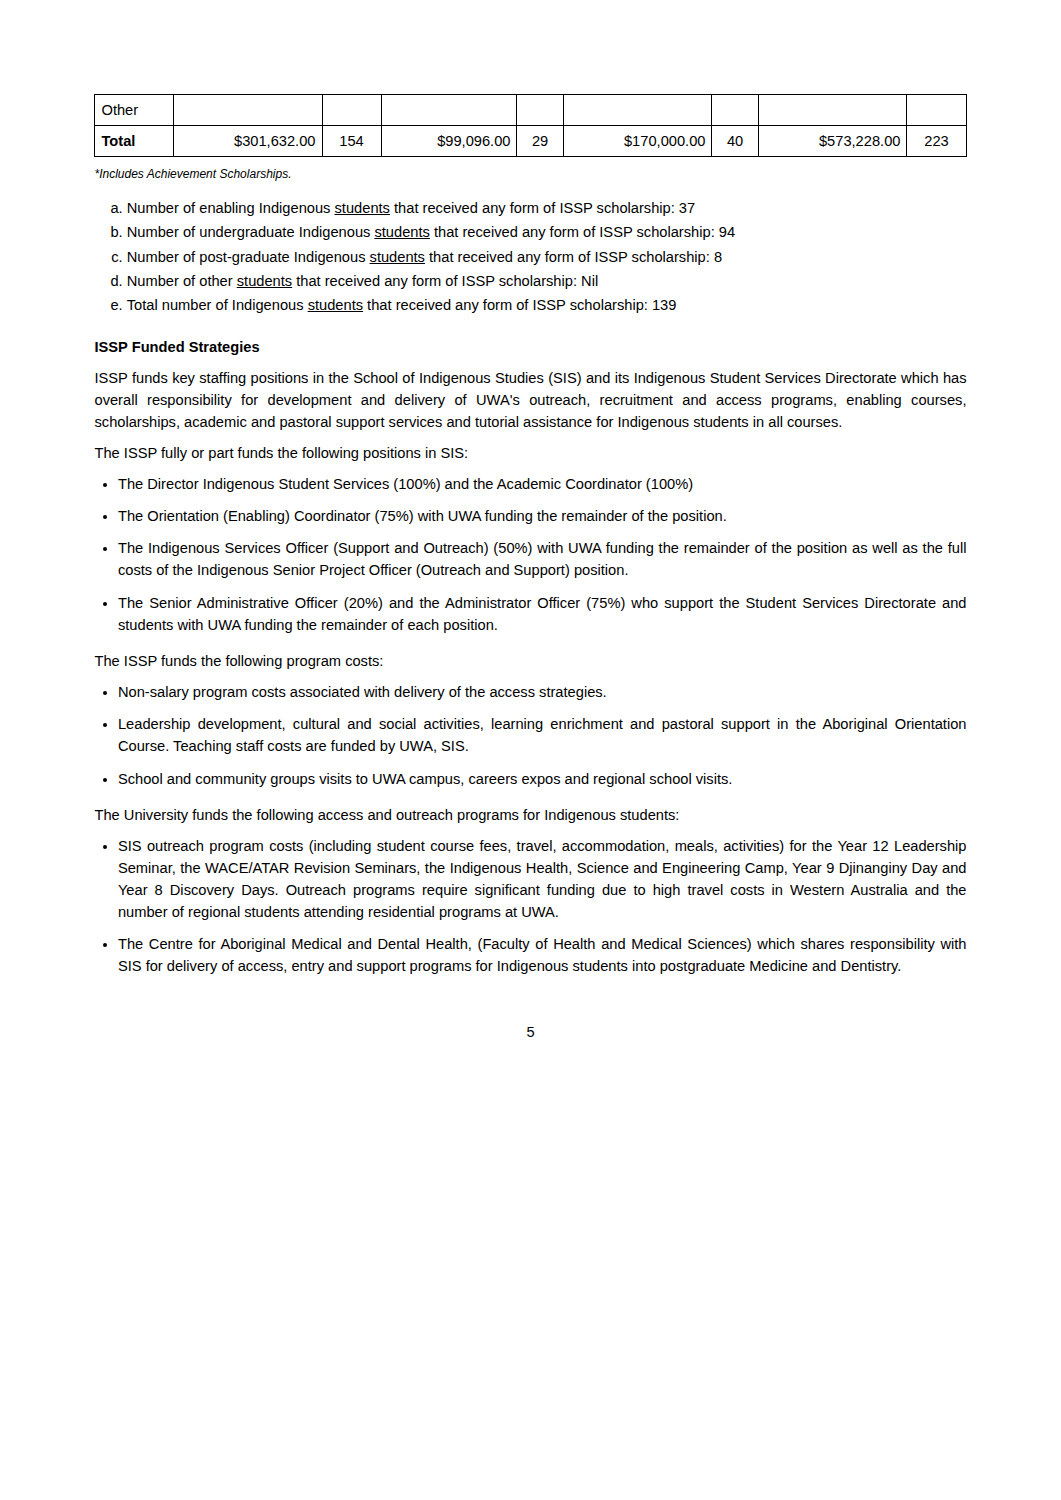| Other | | | | | | | | |
| Total | $301,632.00 | 154 | $99,096.00 | 29 | $170,000.00 | 40 | $573,228.00 | 223 |
*Includes Achievement Scholarships.
Number of enabling Indigenous students that received any form of ISSP scholarship: 37
Number of undergraduate Indigenous students that received any form of ISSP scholarship: 94
Number of post-graduate Indigenous students that received any form of ISSP scholarship: 8
Number of other students that received any form of ISSP scholarship: Nil
Total number of Indigenous students that received any form of ISSP scholarship: 139
ISSP Funded Strategies
ISSP funds key staffing positions in the School of Indigenous Studies (SIS) and its Indigenous Student Services Directorate which has overall responsibility for development and delivery of UWA's outreach, recruitment and access programs, enabling courses, scholarships, academic and pastoral support services and tutorial assistance for Indigenous students in all courses.
The ISSP fully or part funds the following positions in SIS:
The Director Indigenous Student Services (100%) and the Academic Coordinator (100%)
The Orientation (Enabling) Coordinator (75%) with UWA funding the remainder of the position.
The Indigenous Services Officer (Support and Outreach) (50%) with UWA funding the remainder of the position as well as the full costs of the Indigenous Senior Project Officer (Outreach and Support) position.
The Senior Administrative Officer (20%) and the Administrator Officer (75%) who support the Student Services Directorate and students with UWA funding the remainder of each position.
The ISSP funds the following program costs:
Non-salary program costs associated with delivery of the access strategies.
Leadership development, cultural and social activities, learning enrichment and pastoral support in the Aboriginal Orientation Course. Teaching staff costs are funded by UWA, SIS.
School and community groups visits to UWA campus, careers expos and regional school visits.
The University funds the following access and outreach programs for Indigenous students:
SIS outreach program costs (including student course fees, travel, accommodation, meals, activities) for the Year 12 Leadership Seminar, the WACE/ATAR Revision Seminars, the Indigenous Health, Science and Engineering Camp, Year 9 Djinanginy Day and Year 8 Discovery Days. Outreach programs require significant funding due to high travel costs in Western Australia and the number of regional students attending residential programs at UWA.
The Centre for Aboriginal Medical and Dental Health, (Faculty of Health and Medical Sciences) which shares responsibility with SIS for delivery of access, entry and support programs for Indigenous students into postgraduate Medicine and Dentistry.
5